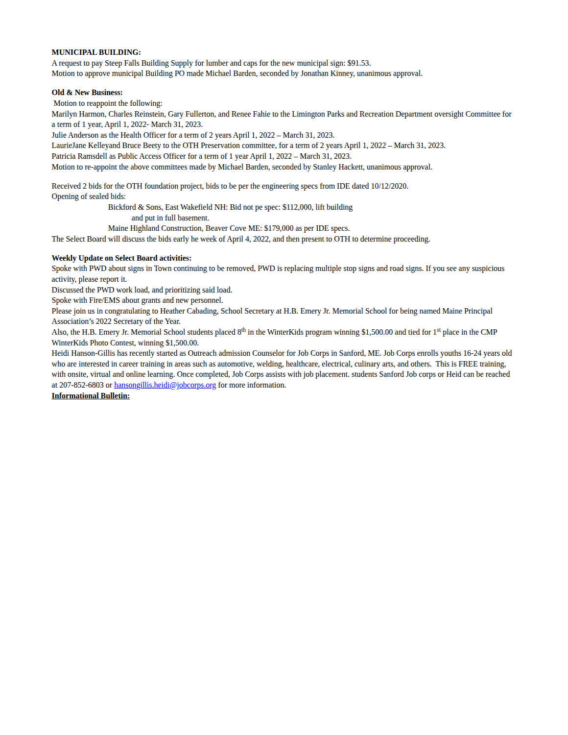MUNICIPAL BUILDING:
A request to pay Steep Falls Building Supply for lumber and caps for the new municipal sign: $91.53.
Motion to approve municipal Building PO made Michael Barden, seconded by Jonathan Kinney, unanimous approval.
Old & New Business:
Motion to reappoint the following:
Marilyn Harmon, Charles Reinstein, Gary Fullerton, and Renee Fahie to the Limington Parks and Recreation Department oversight Committee for a term of 1 year, April 1, 2022- March 31, 2023.
Julie Anderson as the Health Officer for a term of 2 years April 1, 2022 – March 31, 2023.
LaurieJane Kelleyand Bruce Beety to the OTH Preservation committee, for a term of 2 years April 1, 2022 – March 31, 2023.
Patricia Ramsdell as Public Access Officer for a term of 1 year April 1, 2022 – March 31, 2023.
Motion to re-appoint the above committees made by Michael Barden, seconded by Stanley Hackett, unanimous approval.
Received 2 bids for the OTH foundation project, bids to be per the engineering specs from IDE dated 10/12/2020.
Opening of sealed bids:
Bickford & Sons, East Wakefield NH: Bid not pe spec: $112,000, lift building
and put in full basement.
Maine Highland Construction, Beaver Cove ME: $179,000 as per IDE specs.
The Select Board will discuss the bids early he week of April 4, 2022, and then present to OTH to determine proceeding.
Weekly Update on Select Board activities:
Spoke with PWD about signs in Town continuing to be removed, PWD is replacing multiple stop signs and road signs. If you see any suspicious activity, please report it.
Discussed the PWD work load, and prioritizing said load.
Spoke with Fire/EMS about grants and new personnel.
Please join us in congratulating to Heather Cabading, School Secretary at H.B. Emery Jr. Memorial School for being named Maine Principal Association’s 2022 Secretary of the Year.
Also, the H.B. Emery Jr. Memorial School students placed 8th in the WinterKids program winning $1,500.00 and tied for 1st place in the CMP WinterKids Photo Contest, winning $1,500.00.
Heidi Hanson-Gillis has recently started as Outreach admission Counselor for Job Corps in Sanford, ME. Job Corps enrolls youths 16-24 years old who are interested in career training in areas such as automotive, welding, healthcare, electrical, culinary arts, and others. This is FREE training, with onsite, virtual and online learning. Once completed, Job Corps assists with job placement. students Sanford Job corps or Heid can be reached at 207-852-6803 or hansongillis.heidi@jobcorps.org for more information.
Informational Bulletin: